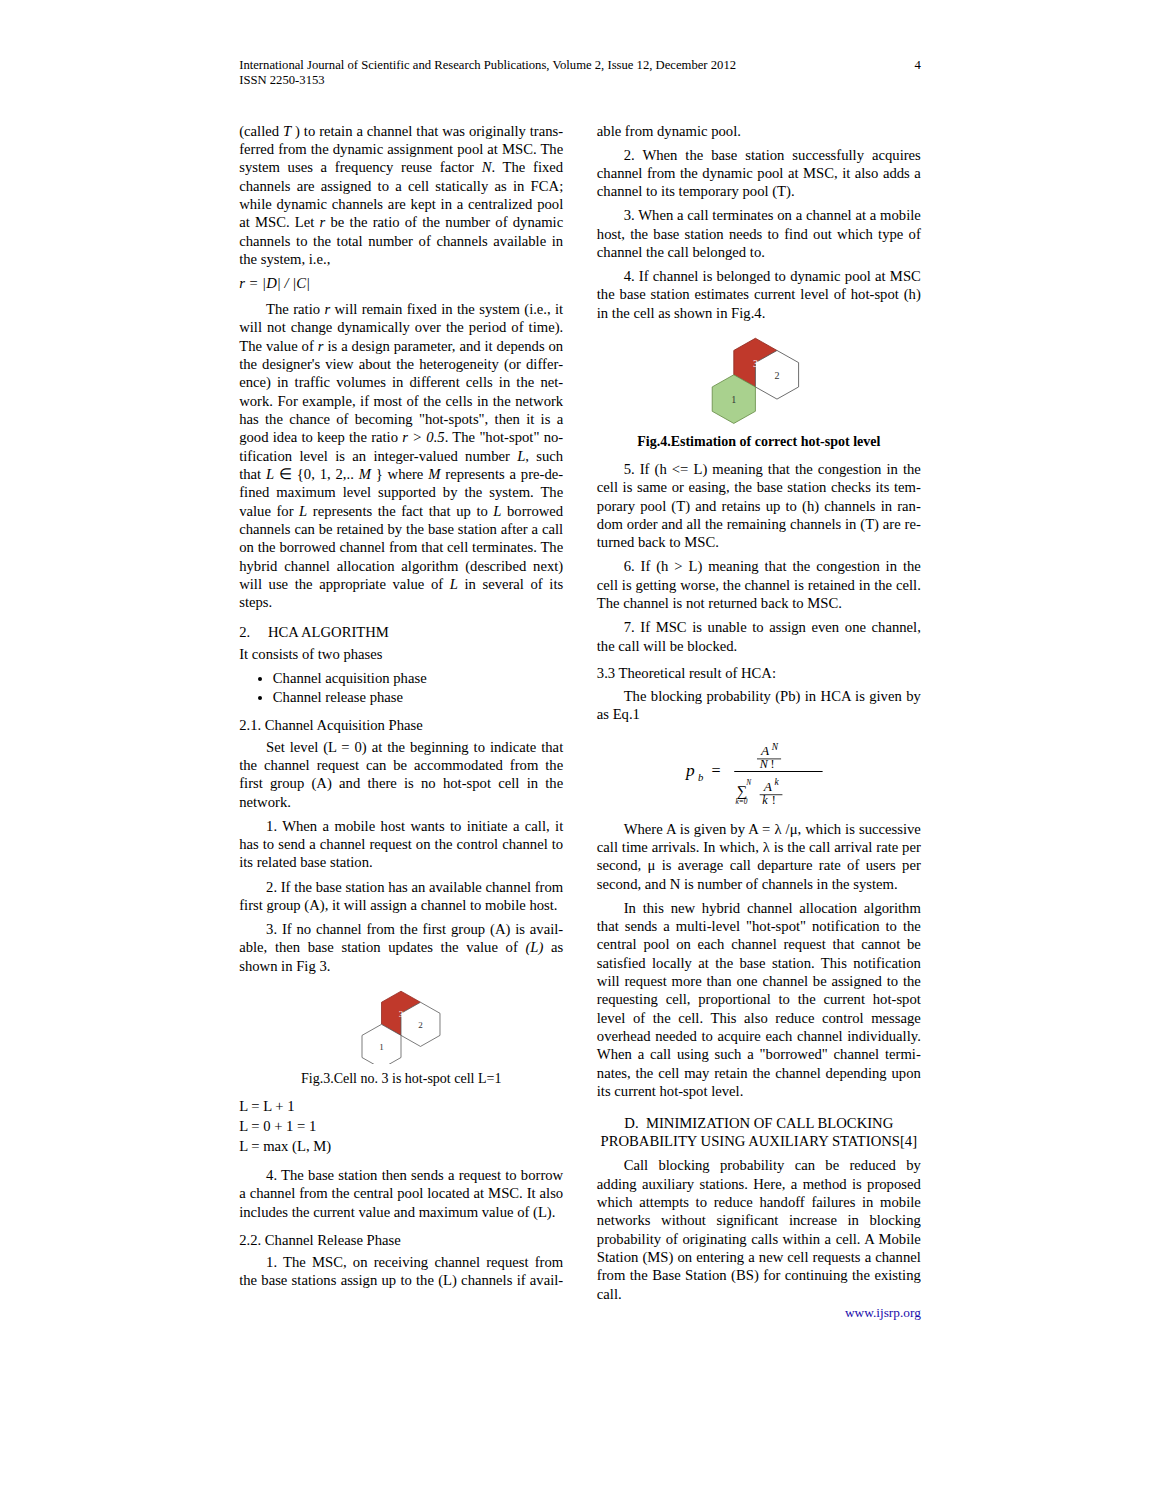International Journal of Scientific and Research Publications, Volume 2, Issue 12, December 2012
ISSN 2250-3153 4
(called T ) to retain a channel that was originally transferred from the dynamic assignment pool at MSC. The system uses a frequency reuse factor N. The fixed channels are assigned to a cell statically as in FCA; while dynamic channels are kept in a centralized pool at MSC. Let r be the ratio of the number of dynamic channels to the total number of channels available in the system, i.e.,
r = |D| / |C|
The ratio r will remain fixed in the system (i.e., it will not change dynamically over the period of time). The value of r is a design parameter, and it depends on the designer's view about the heterogeneity (or difference) in traffic volumes in different cells in the network. For example, if most of the cells in the network has the chance of becoming "hot-spots", then it is a good idea to keep the ratio r > 0.5. The "hot-spot" notification level is an integer-valued number L, such that L ∈ {0, 1, 2,.. M } where M represents a pre-defined maximum level supported by the system. The value for L represents the fact that up to L borrowed channels can be retained by the base station after a call on the borrowed channel from that cell terminates. The hybrid channel allocation algorithm (described next) will use the appropriate value of L in several of its steps.
2. HCA ALGORITHM
It consists of two phases
Channel acquisition phase
Channel release phase
2.1. Channel Acquisition Phase
Set level (L = 0) at the beginning to indicate that the channel request can be accommodated from the first group (A) and there is no hot-spot cell in the network.
1. When a mobile host wants to initiate a call, it has to send a channel request on the control channel to its related base station.
2. If the base station has an available channel from first group (A), it will assign a channel to mobile host.
3. If no channel from the first group (A) is available, then base station updates the value of (L) as shown in Fig 3.
Fig.3.Cell no. 3 is hot-spot cell L=1
L = L + 1
L = 0 + 1 = 1
L = max (L, M)
4. The base station then sends a request to borrow a channel from the central pool located at MSC. It also includes the current value and maximum value of (L).
2.2. Channel Release Phase
1. The MSC, on receiving channel request from the base stations assign up to the (L) channels if available from dynamic pool.
2. When the base station successfully acquires channel from the dynamic pool at MSC, it also adds a channel to its temporary pool (T).
3. When a call terminates on a channel at a mobile host, the base station needs to find out which type of channel the call belonged to.
4. If channel is belonged to dynamic pool at MSC the base station estimates current level of hot-spot (h) in the cell as shown in Fig.4.
Fig.4.Estimation of correct hot-spot level
5. If (h <= L) meaning that the congestion in the cell is same or easing, the base station checks its temporary pool (T) and retains up to (h) channels in random order and all the remaining channels in (T) are returned back to MSC.
6. If (h > L) meaning that the congestion in the cell is getting worse, the channel is retained in the cell. The channel is not returned back to MSC.
7. If MSC is unable to assign even one channel, the call will be blocked.
3.3 Theoretical result of HCA:
The blocking probability (Pb) in HCA is given by as Eq.1
Where A is given by A = λ /μ, which is successive call time arrivals. In which, λ is the call arrival rate per second, μ is average call departure rate of users per second, and N is number of channels in the system.
In this new hybrid channel allocation algorithm that sends a multi-level "hot-spot" notification to the central pool on each channel request that cannot be satisfied locally at the base station. This notification will request more than one channel be assigned to the requesting cell, proportional to the current hot-spot level of the cell. This also reduce control message overhead needed to acquire each channel individually. When a call using such a "borrowed" channel terminates, the cell may retain the channel depending upon its current hot-spot level.
D. MINIMIZATION OF CALL BLOCKING PROBABILITY USING AUXILIARY STATIONS[4]
Call blocking probability can be reduced by adding auxiliary stations. Here, a method is proposed which attempts to reduce handoff failures in mobile networks without significant increase in blocking probability of originating calls within a cell. A Mobile Station (MS) on entering a new cell requests a channel from the Base Station (BS) for continuing the existing call.
www.ijsrp.org